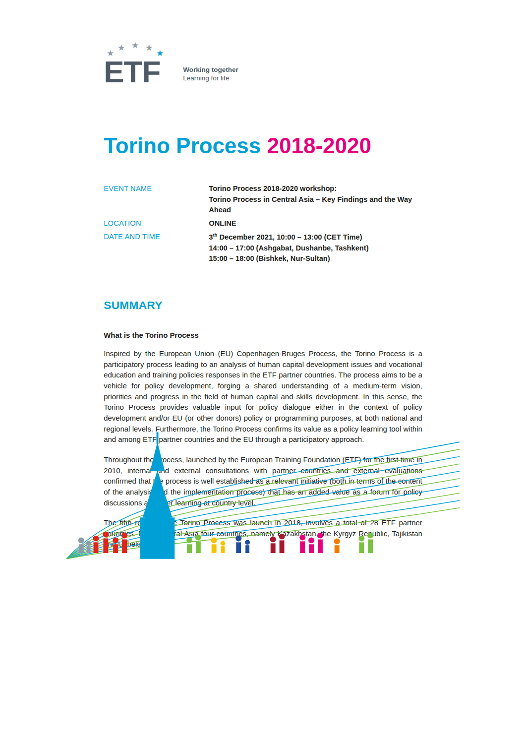★★★★★
ETF
Working together
Learning for life
Torino Process 2018-2020
| EVENT NAME | Torino Process 2018-2020 workshop: Torino Process in Central Asia – Key Findings and the Way Ahead |
| LOCATION | ONLINE |
| DATE AND TIME | 3 th December 2021, 10:00 – 13:00 (CET Time) 14:00 – 17:00 (Ashgabat, Dushanbe, Tashkent) 15:00 – 18:00 (Bishkek, Nur-Sultan) |
SUMMARY
What is the Torino Process
Inspired by the European Union (EU) Copenhagen-Bruges Process, the Torino Process is a participatory process leading to an analysis of human capital development issues and vocational education and training policies responses in the ETF partner countries. The process aims to be a vehicle for policy development, forging a shared understanding of a medium-term vision, priorities and progress in the field of human capital and skills development. In this sense, the Torino Process provides valuable input for policy dialogue either in the context of policy development and/or EU (or other donors) policy or programming purposes, at both national and regional levels. Furthermore, the Torino Process confirms its value as a policy learning tool within and among ETF partner countries and the EU through a participatory approach.
Throughout the process, launched by the European Training Foundation (ETF) for the first time in 2010, internal and external consultations with partner countries and external evaluations confirmed that the process is well established as a relevant initiative (both in terms of the content of the analysis and the implementation process) that has an added value as a forum for policy discussions and peer learning at country level.
The fifth round of the Torino Process was launch in 2018, involves a total of 28 ETF partner countries. From Central Asia four countries, namely Kazakhstan, the Kyrgyz Republic, Tajikistan and Uzbekistan